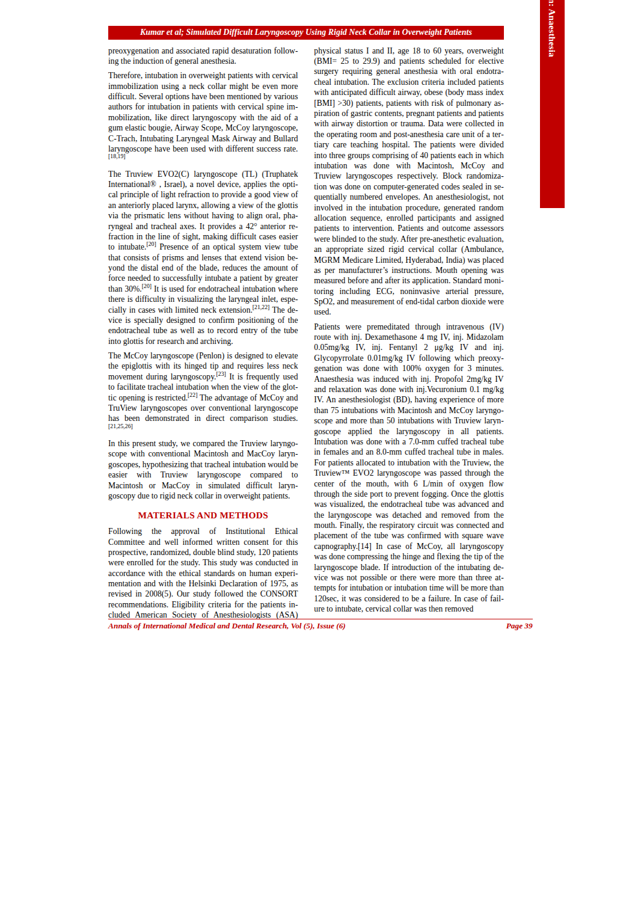Section: Anaesthesia
Kumar et al; Simulated Difficult Laryngoscopy Using Rigid Neck Collar in Overweight Patients
preoxygenation and associated rapid desaturation following the induction of general anesthesia.
Therefore, intubation in overweight patients with cervical immobilization using a neck collar might be even more difficult. Several options have been mentioned by various authors for intubation in patients with cervical spine immobilization, like direct laryngoscopy with the aid of a gum elastic bougie, Airway Scope, McCoy laryngoscope, C-Trach, Intubating Laryngeal Mask Airway and Bullard laryngoscope have been used with different success rate.[18,19]
The Truview EVO2(C) laryngoscope (TL) (Truphatek International® , Israel), a novel device, applies the optical principle of light refraction to provide a good view of an anteriorly placed larynx, allowing a view of the glottis via the prismatic lens without having to align oral, pharyngeal and tracheal axes. It provides a 42° anterior refraction in the line of sight, making difficult cases easier to intubate.[20] Presence of an optical system view tube that consists of prisms and lenses that extend vision beyond the distal end of the blade, reduces the amount of force needed to successfully intubate a patient by greater than 30%.[20] It is used for endotracheal intubation where there is difficulty in visualizing the laryngeal inlet, especially in cases with limited neck extension.[21,22] The device is specially designed to confirm positioning of the endotracheal tube as well as to record entry of the tube into glottis for research and archiving.
The McCoy laryngoscope (Penlon) is designed to elevate the epiglottis with its hinged tip and requires less neck movement during laryngoscopy.[23] It is frequently used to facilitate tracheal intubation when the view of the glottic opening is restricted.[22] The advantage of McCoy and TruView laryngoscopes over conventional laryngoscope has been demonstrated in direct comparison studies.[21,25,26]
In this present study, we compared the Truview laryngoscope with conventional Macintosh and MacCoy laryngoscopes, hypothesizing that tracheal intubation would be easier with Truview laryngoscope compared to Macintosh or MacCoy in simulated difficult laryngoscopy due to rigid neck collar in overweight patients.
MATERIALS AND METHODS
Following the approval of Institutional Ethical Committee and well informed written consent for this prospective, randomized, double blind study, 120 patients were enrolled for the study. This study was conducted in accordance with the ethical standards on human experimentation and with the Helsinki Declaration of 1975, as revised in 2008(5). Our study followed the CONSORT recommendations. Eligibility criteria for the patients included American Society of Anesthesiologists (ASA) physical status I and II, age 18 to 60 years, overweight (BMI= 25 to 29.9) and patients scheduled for elective surgery requiring general anesthesia with oral endotracheal intubation. The exclusion criteria included patients with anticipated difficult airway, obese (body mass index [BMI] >30) patients, patients with risk of pulmonary aspiration of gastric contents, pregnant patients and patients with airway distortion or trauma. Data were collected in the operating room and post-anesthesia care unit of a tertiary care teaching hospital. The patients were divided into three groups comprising of 40 patients each in which intubation was done with Macintosh, McCoy and Truview laryngoscopes respectively. Block randomization was done on computer-generated codes sealed in sequentially numbered envelopes. An anesthesiologist, not involved in the intubation procedure, generated random allocation sequence, enrolled participants and assigned patients to intervention. Patients and outcome assessors were blinded to the study. After pre-anesthetic evaluation, an appropriate sized rigid cervical collar (Ambulance, MGRM Medicare Limited, Hyderabad, India) was placed as per manufacturer’s instructions. Mouth opening was measured before and after its application. Standard monitoring including ECG, noninvasive arterial pressure, SpO2, and measurement of end-tidal carbon dioxide were used.
Patients were premeditated through intravenous (IV) route with inj. Dexamethasone 4 mg IV, inj. Midazolam 0.05mg/kg IV, inj. Fentanyl 2 μg/kg IV and inj. Glycopyrrolate 0.01mg/kg IV following which preoxygenation was done with 100% oxygen for 3 minutes. Anaesthesia was induced with inj. Propofol 2mg/kg IV and relaxation was done with inj.Vecuronium 0.1 mg/kg IV. An anesthesiologist (BD), having experience of more than 75 intubations with Macintosh and McCoy laryngoscope and more than 50 intubations with Truview laryngoscope applied the laryngoscopy in all patients. Intubation was done with a 7.0-mm cuffed tracheal tube in females and an 8.0-mm cuffed tracheal tube in males. For patients allocated to intubation with the Truview, the Truview™ EVO2 laryngoscope was passed through the center of the mouth, with 6 L/min of oxygen flow through the side port to prevent fogging. Once the glottis was visualized, the endotracheal tube was advanced and the laryngoscope was detached and removed from the mouth. Finally, the respiratory circuit was connected and placement of the tube was confirmed with square wave capnography.[14] In case of McCoy, all laryngoscopy was done compressing the hinge and flexing the tip of the laryngoscope blade. If introduction of the intubating device was not possible or there were more than three attempts for intubation or intubation time will be more than 120sec, it was considered to be a failure. In case of failure to intubate, cervical collar was then removed
Annals of International Medical and Dental Research, Vol (5), Issue (6) Page 39